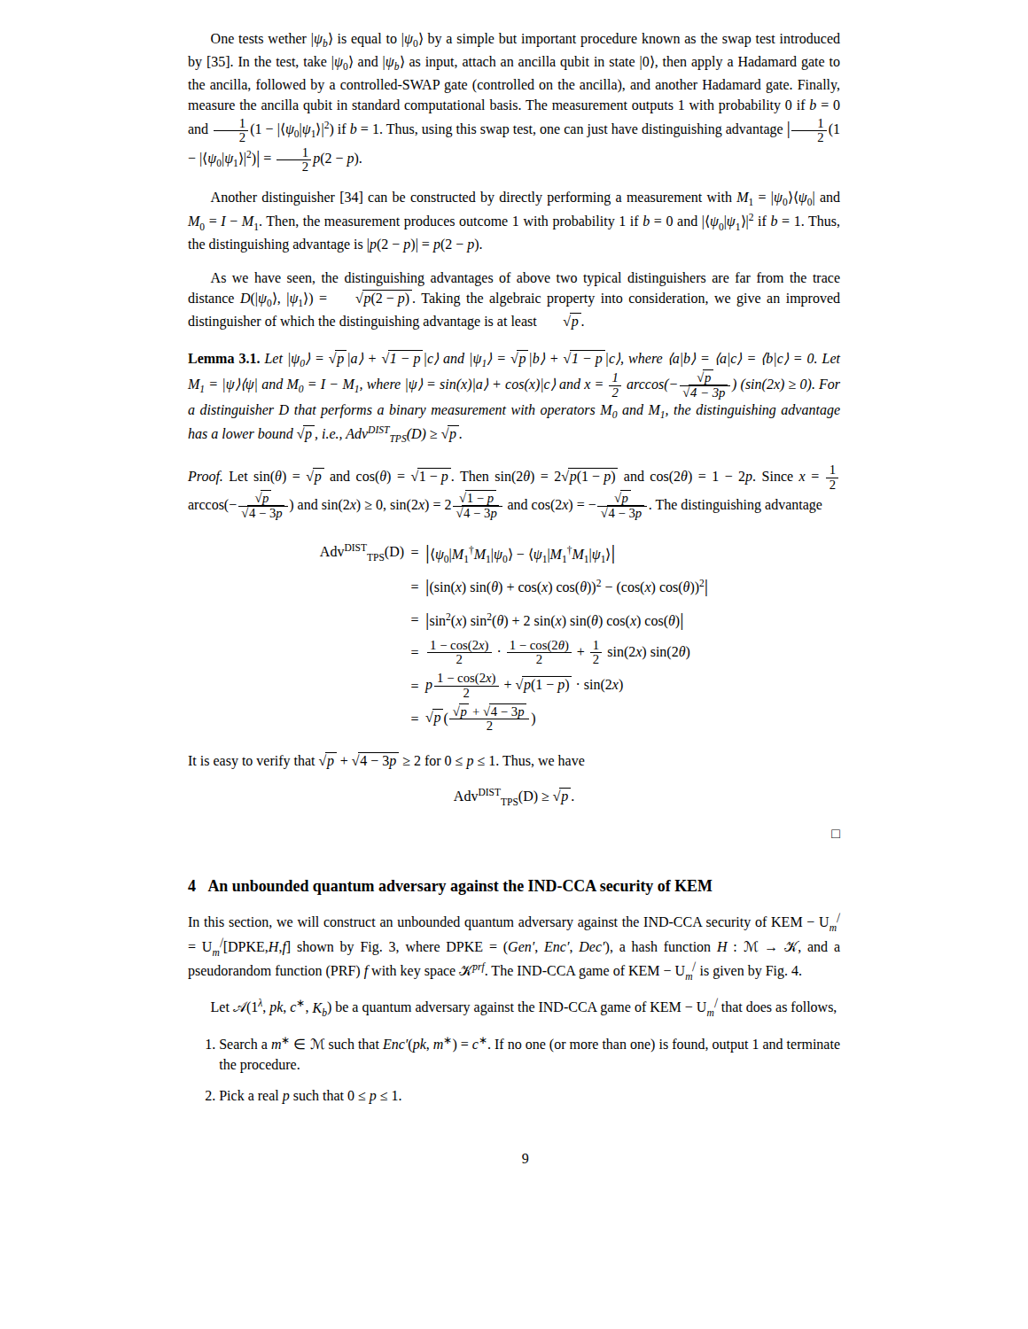One tests wether |ψb⟩ is equal to |ψ0⟩ by a simple but important procedure known as the swap test introduced by [35]. In the test, take |ψ0⟩ and |ψb⟩ as input, attach an ancilla qubit in state |0⟩, then apply a Hadamard gate to the ancilla, followed by a controlled-SWAP gate (controlled on the ancilla), and another Hadamard gate. Finally, measure the ancilla qubit in standard computational basis. The measurement outputs 1 with probability 0 if b = 0 and 12(1 − |⟨ψ0|ψ1⟩|2) if b = 1. Thus, using this swap test, one can just have distinguishing advantage |12(1 − |⟨ψ0|ψ1⟩|2)| = 12 p(2 − p).
Another distinguisher [34] can be constructed by directly performing a measurement with M1 = |ψ0⟩⟨ψ0| and M0 = I − M1. Then, the measurement produces outcome 1 with probability 1 if b = 0 and |⟨ψ0|ψ1⟩|2 if b = 1. Thus, the distinguishing advantage is |p(2 − p)| = p(2 − p).
As we have seen, the distinguishing advantages of above two typical distinguishers are far from the trace distance D(|ψ0⟩, |ψ1⟩) = √p(2 − p). Taking the algebraic property into consideration, we give an improved distinguisher of which the distinguishing advantage is at least √p.
Lemma 3.1. Let |ψ0⟩ = √p|a⟩ + √1 − p|c⟩ and |ψ1⟩ = √p|b⟩ + √1 − p|c⟩, where ⟨a|b⟩ = ⟨a|c⟩ = ⟨b|c⟩ = 0. Let M1 = |ψ⟩⟨ψ| and M0 = I − M1, where |ψ⟩ = sin(x)|a⟩ + cos(x)|c⟩ and x = 12 arccos(−√p√4 − 3p) (sin(2x) ≥ 0). For a distinguisher D that performs a binary measurement with operators M0 and M1, the distinguishing advantage has a lower bound √p, i.e., AdvDISTTPS(D) ≥ √p.
Proof. Let sin(θ) = √p and cos(θ) = √1 − p. Then sin(2θ) = 2√p(1 − p) and cos(2θ) = 1 − 2p. Since x = 12 arccos(−√p√4 − 3p) and sin(2x) ≥ 0, sin(2x) = 2√1 − p√4 − 3p and cos(2x) = −√p√4 − 3p. The distinguishing advantage
AdvDISTTPS(D)
=
|⟨ψ0|M1†M1|ψ0⟩ − ⟨ψ1|M1†M1|ψ1⟩|
=
|(sin(x) sin(θ) + cos(x) cos(θ))2 − (cos(x) cos(θ))2|
=
|sin2(x) sin2(θ) + 2 sin(x) sin(θ) cos(x) cos(θ)|
=
1 − cos(2x) 2 · 1 − cos(2θ) 2 + 12 sin(2x) sin(2θ)
=
p 1 − cos(2x) 2 + √p(1 − p) · sin(2x)
=
√p(√p + √4 − 3p 2)
It is easy to verify that √p + √4 − 3p ≥ 2 for 0 ≤ p ≤ 1. Thus, we have
AdvDISTTPS(D) ≥ √p.
□
4 An unbounded quantum adversary against the IND-CCA security of KEM
In this section, we will construct an unbounded quantum adversary against the IND-CCA security of KEM − Um⧸ = Um⧸[DPKE,H,f] shown by Fig. 3, where DPKE = (Gen′, Enc′, Dec′), a hash function H : ℳ → 𝒦, and a pseudorandom function (PRF) f with key space 𝒦prf. The IND-CCA game of KEM − Um⧸ is given by Fig. 4.
Let 𝒜(1λ, pk, c∗, Kb) be a quantum adversary against the IND-CCA game of KEM − Um⧸ that does as follows,
Search a m∗ ∈ ℳ such that Enc′(pk, m∗) = c∗. If no one (or more than one) is found, output 1 and terminate the procedure.
Pick a real p such that 0 ≤ p ≤ 1.
9